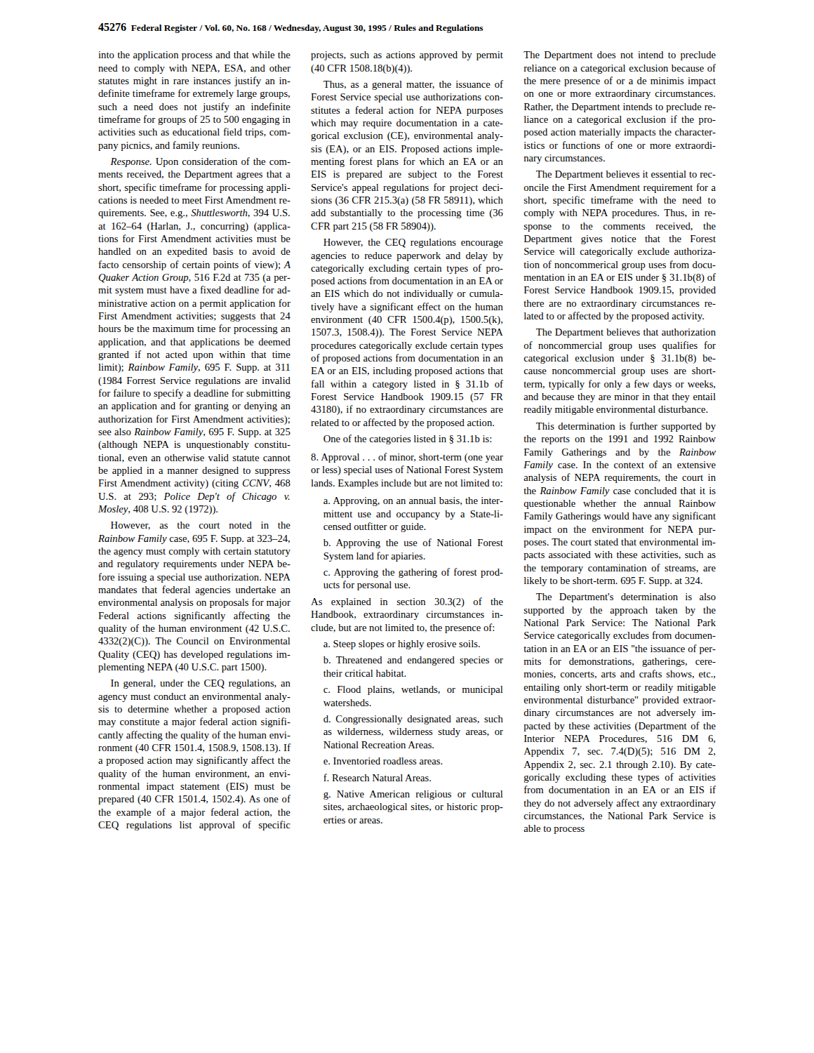45276 Federal Register / Vol. 60, No. 168 / Wednesday, August 30, 1995 / Rules and Regulations
into the application process and that while the need to comply with NEPA, ESA, and other statutes might in rare instances justify an indefinite timeframe for extremely large groups, such a need does not justify an indefinite timeframe for groups of 25 to 500 engaging in activities such as educational field trips, company picnics, and family reunions.
Response. Upon consideration of the comments received, the Department agrees that a short, specific timeframe for processing applications is needed to meet First Amendment requirements. See, e.g., Shuttlesworth, 394 U.S. at 162–64 (Harlan, J., concurring) (applications for First Amendment activities must be handled on an expedited basis to avoid de facto censorship of certain points of view); A Quaker Action Group, 516 F.2d at 735 (a permit system must have a fixed deadline for administrative action on a permit application for First Amendment activities; suggests that 24 hours be the maximum time for processing an application, and that applications be deemed granted if not acted upon within that time limit); Rainbow Family, 695 F. Supp. at 311 (1984 Forrest Service regulations are invalid for failure to specify a deadline for submitting an application and for granting or denying an authorization for First Amendment activities); see also Rainbow Family, 695 F. Supp. at 325 (although NEPA is unquestionably constitutional, even an otherwise valid statute cannot be applied in a manner designed to suppress First Amendment activity) (citing CCNV, 468 U.S. at 293; Police Dep't of Chicago v. Mosley, 408 U.S. 92 (1972)).
However, as the court noted in the Rainbow Family case, 695 F. Supp. at 323–24, the agency must comply with certain statutory and regulatory requirements under NEPA before issuing a special use authorization. NEPA mandates that federal agencies undertake an environmental analysis on proposals for major Federal actions significantly affecting the quality of the human environment (42 U.S.C. 4332(2)(C)). The Council on Environmental Quality (CEQ) has developed regulations implementing NEPA (40 U.S.C. part 1500).
In general, under the CEQ regulations, an agency must conduct an environmental analysis to determine whether a proposed action may constitute a major federal action significantly affecting the quality of the human environment (40 CFR 1501.4, 1508.9, 1508.13). If a proposed action may significantly affect the quality of the human environment, an environmental impact statement (EIS) must be prepared (40 CFR 1501.4, 1502.4). As one of the example of a major federal action, the CEQ regulations list approval of specific projects, such as actions approved by permit (40 CFR 1508.18(b)(4)).
Thus, as a general matter, the issuance of Forest Service special use authorizations constitutes a federal action for NEPA purposes which may require documentation in a categorical exclusion (CE), environmental analysis (EA), or an EIS. Proposed actions implementing forest plans for which an EA or an EIS is prepared are subject to the Forest Service's appeal regulations for project decisions (36 CFR 215.3(a) (58 FR 58911), which add substantially to the processing time (36 CFR part 215 (58 FR 58904)).
However, the CEQ regulations encourage agencies to reduce paperwork and delay by categorically excluding certain types of proposed actions from documentation in an EA or an EIS which do not individually or cumulatively have a significant effect on the human environment (40 CFR 1500.4(p), 1500.5(k), 1507.3, 1508.4)). The Forest Service NEPA procedures categorically exclude certain types of proposed actions from documentation in an EA or an EIS, including proposed actions that fall within a category listed in § 31.1b of Forest Service Handbook 1909.15 (57 FR 43180), if no extraordinary circumstances are related to or affected by the proposed action.
One of the categories listed in § 31.1b is:
8. Approval . . . of minor, short-term (one year or less) special uses of National Forest System lands. Examples include but are not limited to:
a. Approving, on an annual basis, the intermittent use and occupancy by a State-licensed outfitter or guide.
b. Approving the use of National Forest System land for apiaries.
c. Approving the gathering of forest products for personal use.
As explained in section 30.3(2) of the Handbook, extraordinary circumstances include, but are not limited to, the presence of:
a. Steep slopes or highly erosive soils.
b. Threatened and endangered species or their critical habitat.
c. Flood plains, wetlands, or municipal watersheds.
d. Congressionally designated areas, such as wilderness, wilderness study areas, or National Recreation Areas.
e. Inventoried roadless areas.
f. Research Natural Areas.
g. Native American religious or cultural sites, archaeological sites, or historic properties or areas.
The Department does not intend to preclude reliance on a categorical exclusion because of the mere presence of or a de minimis impact on one or more extraordinary circumstances. Rather, the Department intends to preclude reliance on a categorical exclusion if the proposed action materially impacts the characteristics or functions of one or more extraordinary circumstances.
The Department believes it essential to reconcile the First Amendment requirement for a short, specific timeframe with the need to comply with NEPA procedures. Thus, in response to the comments received, the Department gives notice that the Forest Service will categorically exclude authorization of noncommerical group uses from documentation in an EA or EIS under § 31.1b(8) of Forest Service Handbook 1909.15, provided there are no extraordinary circumstances related to or affected by the proposed activity.
The Department believes that authorization of noncommercial group uses qualifies for categorical exclusion under § 31.1b(8) because noncommercial group uses are short-term, typically for only a few days or weeks, and because they are minor in that they entail readily mitigable environmental disturbance.
This determination is further supported by the reports on the 1991 and 1992 Rainbow Family Gatherings and by the Rainbow Family case. In the context of an extensive analysis of NEPA requirements, the court in the Rainbow Family case concluded that it is questionable whether the annual Rainbow Family Gatherings would have any significant impact on the environment for NEPA purposes. The court stated that environmental impacts associated with these activities, such as the temporary contamination of streams, are likely to be short-term. 695 F. Supp. at 324.
The Department's determination is also supported by the approach taken by the National Park Service: The National Park Service categorically excludes from documentation in an EA or an EIS ''the issuance of permits for demonstrations, gatherings, ceremonies, concerts, arts and crafts shows, etc., entailing only short-term or readily mitigable environmental disturbance'' provided extraordinary circumstances are not adversely impacted by these activities (Department of the Interior NEPA Procedures, 516 DM 6, Appendix 7, sec. 7.4(D)(5); 516 DM 2, Appendix 2, sec. 2.1 through 2.10). By categorically excluding these types of activities from documentation in an EA or an EIS if they do not adversely affect any extraordinary circumstances, the National Park Service is able to process